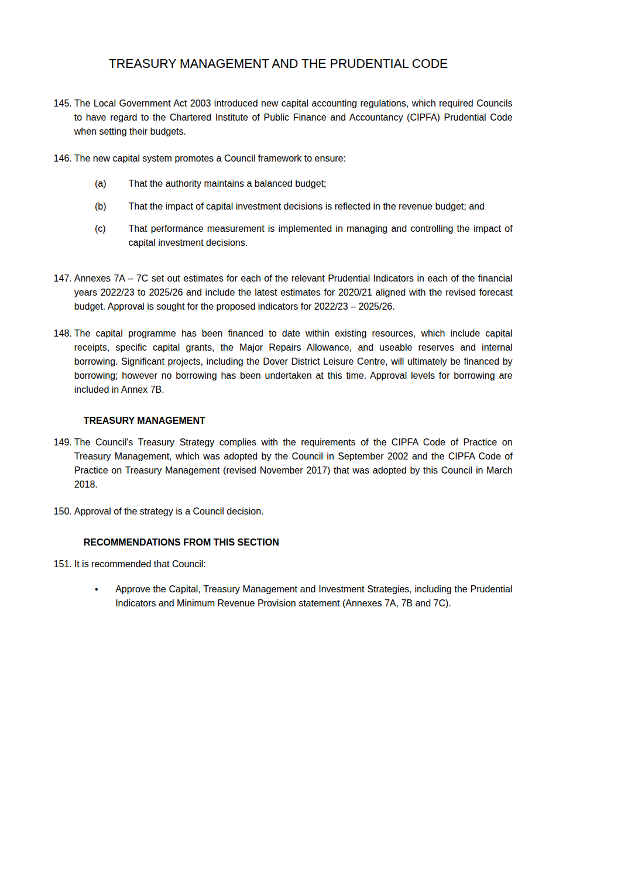TREASURY MANAGEMENT AND THE PRUDENTIAL CODE
145.
The Local Government Act 2003 introduced new capital accounting regulations, which required Councils to have regard to the Chartered Institute of Public Finance and Accountancy (CIPFA) Prudential Code when setting their budgets.
146.
The new capital system promotes a Council framework to ensure:
(a) That the authority maintains a balanced budget;
(b) That the impact of capital investment decisions is reflected in the revenue budget; and
(c) That performance measurement is implemented in managing and controlling the impact of capital investment decisions.
147.
Annexes 7A – 7C set out estimates for each of the relevant Prudential Indicators in each of the financial years 2022/23 to 2025/26 and include the latest estimates for 2020/21 aligned with the revised forecast budget. Approval is sought for the proposed indicators for 2022/23 – 2025/26.
148.
The capital programme has been financed to date within existing resources, which include capital receipts, specific capital grants, the Major Repairs Allowance, and useable reserves and internal borrowing. Significant projects, including the Dover District Leisure Centre, will ultimately be financed by borrowing; however no borrowing has been undertaken at this time. Approval levels for borrowing are included in Annex 7B.
TREASURY MANAGEMENT
149.
The Council's Treasury Strategy complies with the requirements of the CIPFA Code of Practice on Treasury Management, which was adopted by the Council in September 2002 and the CIPFA Code of Practice on Treasury Management (revised November 2017) that was adopted by this Council in March 2018.
150.
Approval of the strategy is a Council decision.
RECOMMENDATIONS FROM THIS SECTION
151.
It is recommended that Council:
•Approve the Capital, Treasury Management and Investment Strategies, including the Prudential Indicators and Minimum Revenue Provision statement (Annexes 7A, 7B and 7C).